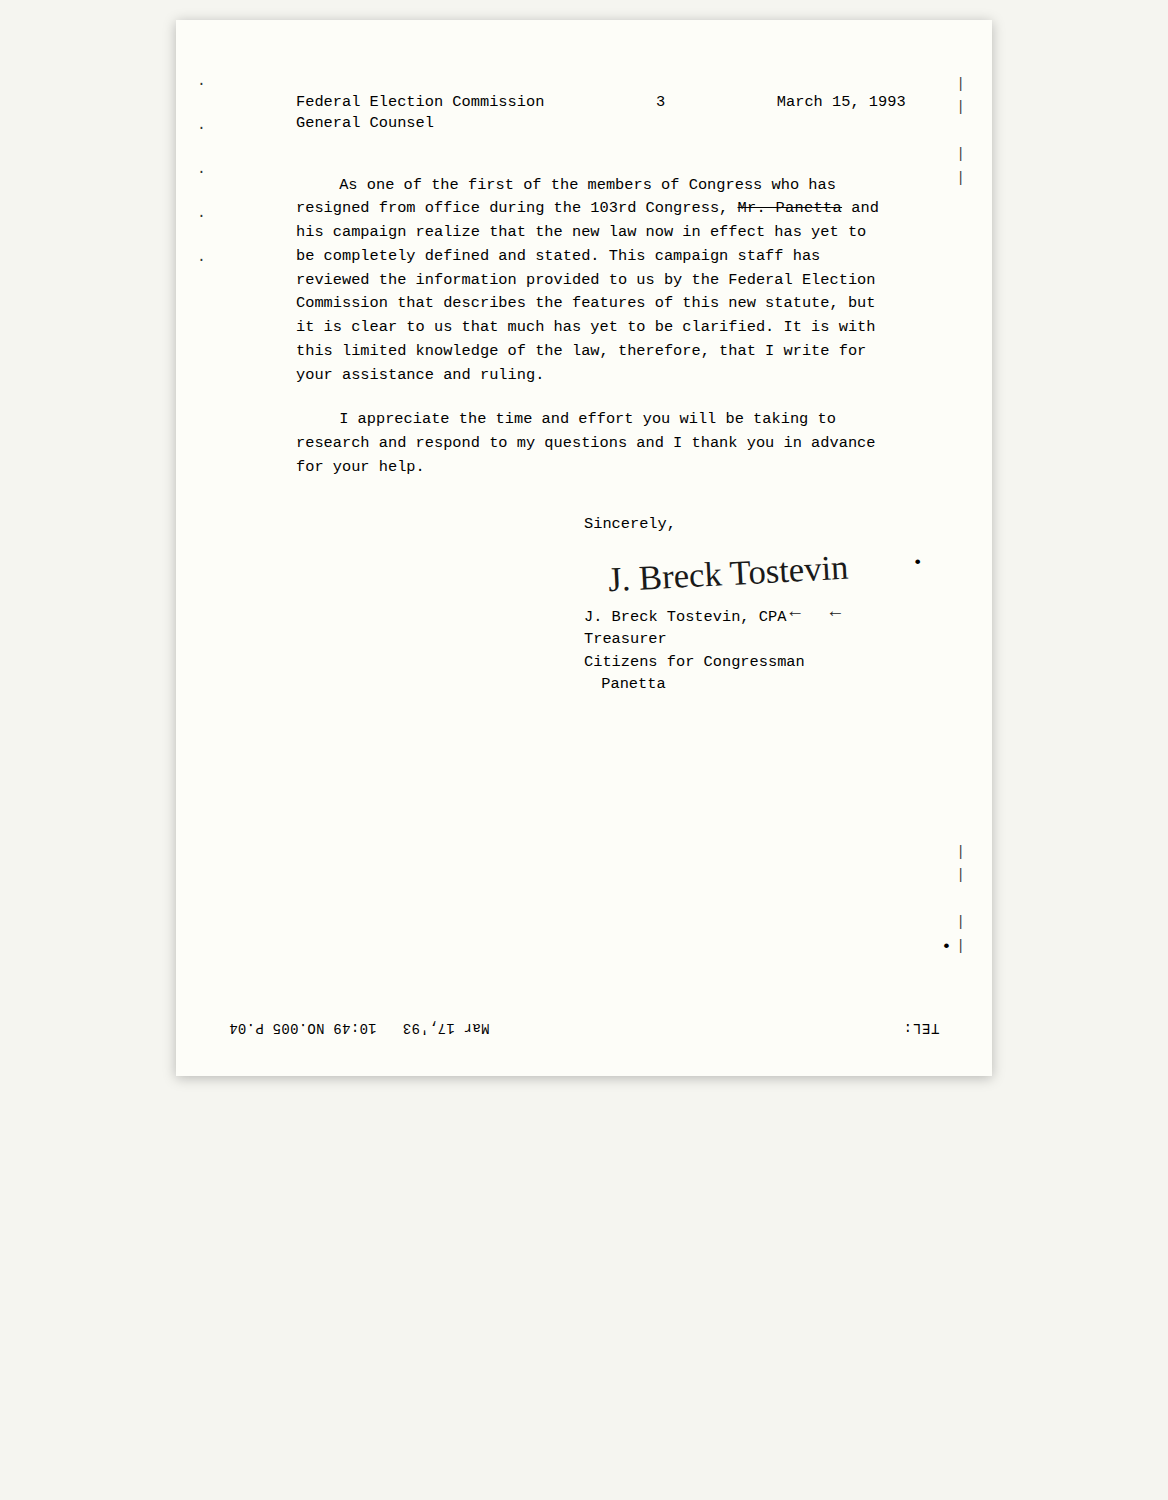· · · · ·
| | | |
| | | |
Federal Election Commission
General Counsel
3
March 15, 1993
As one of the first of the members of Congress who has resigned from office during the 103rd Congress, Mr. Panetta and his campaign realize that the new law now in effect has yet to be completely defined and stated. This campaign staff has reviewed the information provided to us by the Federal Election Commission that describes the features of this new statute, but it is clear to us that much has yet to be clarified. It is with this limited knowledge of the law, therefore, that I write for your assistance and ruling.
I appreciate the time and effort you will be taking to research and respond to my questions and I thank you in advance for your help.
Sincerely,
J. Breck Tostevin
J. Breck Tostevin, CPA
Treasurer
Citizens for Congressman
Panetta
•
← ←
•
Mar 17,'93 10:49 NO.005 P.04
TEL: